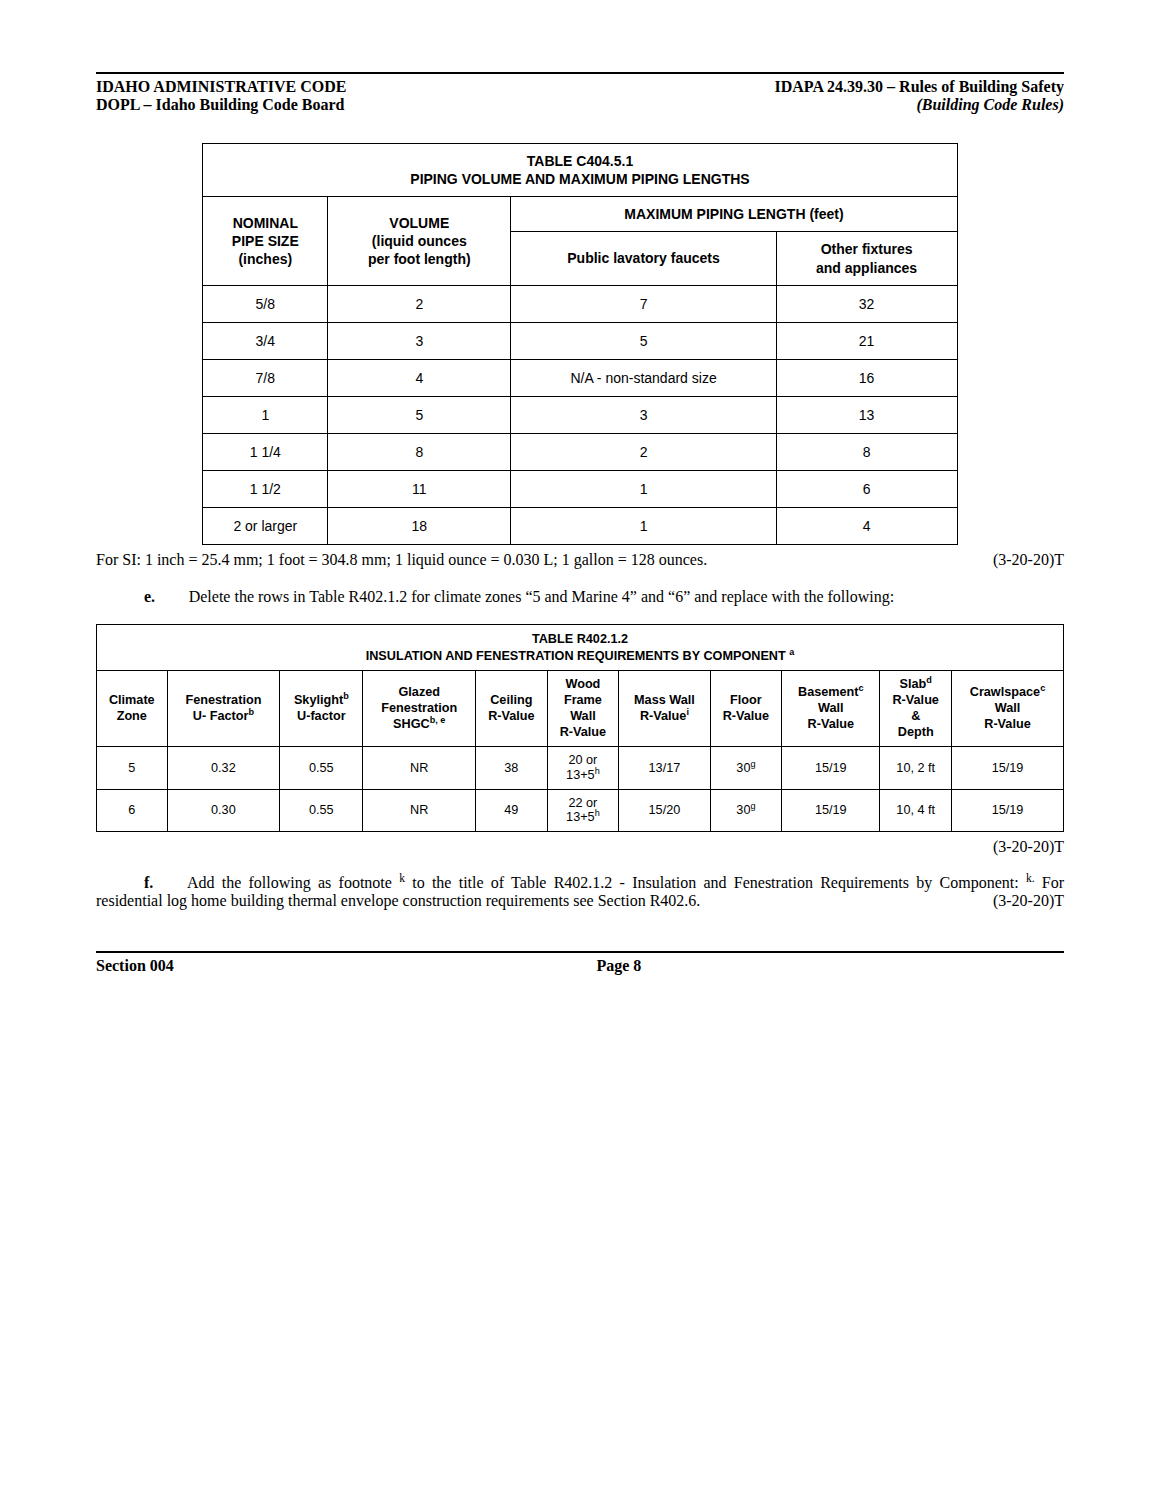IDAHO ADMINISTRATIVE CODE
DOPL – Idaho Building Code Board
IDAPA 24.39.30 – Rules of Building Safety
(Building Code Rules)
| TABLE C404.5.1 PIPING VOLUME AND MAXIMUM PIPING LENGTHS |
| NOMINAL PIPE SIZE (inches) | VOLUME (liquid ounces per foot length) | MAXIMUM PIPING LENGTH (feet) |
| Public lavatory faucets | Other fixtures and appliances |
| 5/8 | 2 | 7 | 32 |
| 3/4 | 3 | 5 | 21 |
| 7/8 | 4 | N/A - non-standard size | 16 |
| 1 | 5 | 3 | 13 |
| 1 1/4 | 8 | 2 | 8 |
| 1 1/2 | 11 | 1 | 6 |
| 2 or larger | 18 | 1 | 4 |
For SI: 1 inch = 25.4 mm; 1 foot = 304.8 mm; 1 liquid ounce = 0.030 L; 1 gallon = 128 ounces. (3-20-20)T
e. Delete the rows in Table R402.1.2 for climate zones “5 and Marine 4” and “6” and replace with the following:
| TABLE R402.1.2 INSULATION AND FENESTRATION REQUIREMENTS BY COMPONENT a |
| Climate Zone | Fenestration U- Factor b | Skylight b U-factor | Glazed Fenestration SHGC b, e | Ceiling R-Value | Wood Frame Wall R-Value | Mass Wall R-Value i | Floor R-Value | Basement c Wall R-Value | Slab d R-Value & Depth | Crawlspace c Wall R-Value |
| 5 | 0.32 | 0.55 | NR | 38 | 20 or 13+5 h | 13/17 | 30 g | 15/19 | 10, 2 ft | 15/19 |
| 6 | 0.30 | 0.55 | NR | 49 | 22 or 13+5 h | 15/20 | 30 g | 15/19 | 10, 4 ft | 15/19 |
(3-20-20)T
f. Add the following as footnote k to the title of Table R402.1.2 - Insulation and Fenestration Requirements by Component: k. For residential log home building thermal envelope construction requirements see Section R402.6.(3-20-20)T
Section 004
Page 8